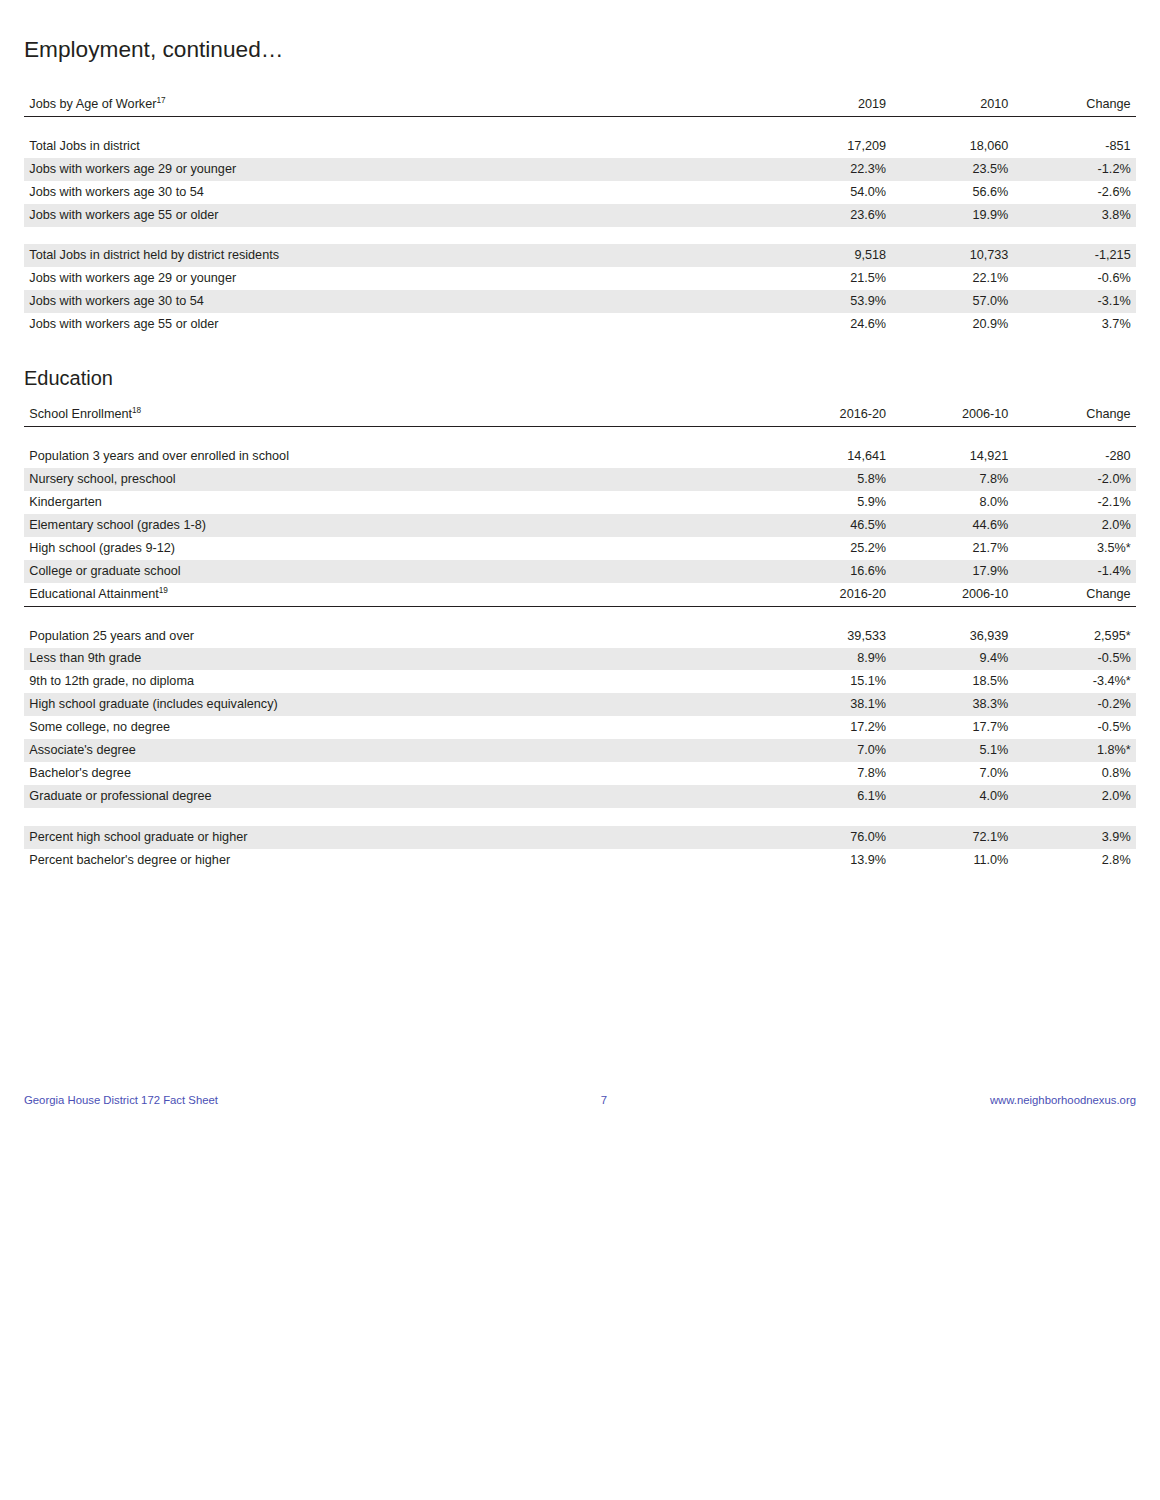Employment, continued…
| Jobs by Age of Worker 17 | 2019 | 2010 | Change |
| --- | --- | --- | --- |
| Total Jobs in district | 17,209 | 18,060 | -851 |
| Jobs with workers age 29 or younger | 22.3% | 23.5% | -1.2% |
| Jobs with workers age 30 to 54 | 54.0% | 56.6% | -2.6% |
| Jobs with workers age 55 or older | 23.6% | 19.9% | 3.8% |
| Total Jobs in district held by district residents | 9,518 | 10,733 | -1,215 |
| Jobs with workers age 29 or younger | 21.5% | 22.1% | -0.6% |
| Jobs with workers age 30 to 54 | 53.9% | 57.0% | -3.1% |
| Jobs with workers age 55 or older | 24.6% | 20.9% | 3.7% |
Education
| School Enrollment 18 | 2016-20 | 2006-10 | Change |
| --- | --- | --- | --- |
| Population 3 years and over enrolled in school | 14,641 | 14,921 | -280 |
| Nursery school, preschool | 5.8% | 7.8% | -2.0% |
| Kindergarten | 5.9% | 8.0% | -2.1% |
| Elementary school (grades 1-8) | 46.5% | 44.6% | 2.0% |
| High school (grades 9-12) | 25.2% | 21.7% | 3.5%* |
| College or graduate school | 16.6% | 17.9% | -1.4% |
| Educational Attainment 19 | 2016-20 | 2006-10 | Change |
| --- | --- | --- | --- |
| Population 25 years and over | 39,533 | 36,939 | 2,595* |
| Less than 9th grade | 8.9% | 9.4% | -0.5% |
| 9th to 12th grade, no diploma | 15.1% | 18.5% | -3.4%* |
| High school graduate (includes equivalency) | 38.1% | 38.3% | -0.2% |
| Some college, no degree | 17.2% | 17.7% | -0.5% |
| Associate's degree | 7.0% | 5.1% | 1.8%* |
| Bachelor's degree | 7.8% | 7.0% | 0.8% |
| Graduate or professional degree | 6.1% | 4.0% | 2.0% |
| Percent high school graduate or higher | 76.0% | 72.1% | 3.9% |
| Percent bachelor's degree or higher | 13.9% | 11.0% | 2.8% |
Georgia House District 172 Fact Sheet 7 www.neighborhoodnexus.org